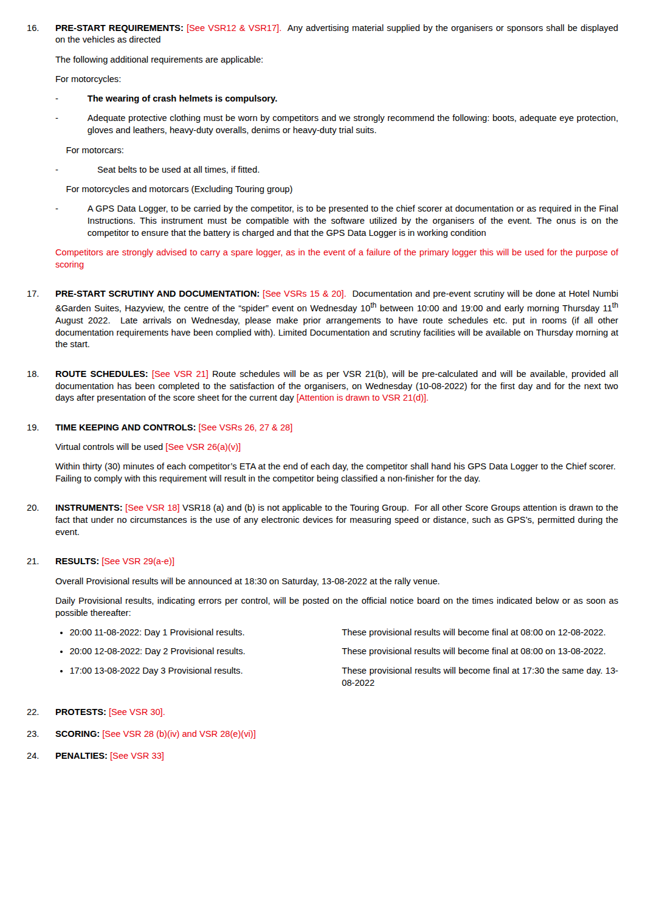16.
PRE-START REQUIREMENTS: [See VSR12 & VSR17]. Any advertising material supplied by the organisers or sponsors shall be displayed on the vehicles as directed
The following additional requirements are applicable:
For motorcycles:
-
The wearing of crash helmets is compulsory.
-
Adequate protective clothing must be worn by competitors and we strongly recommend the following: boots, adequate eye protection, gloves and leathers, heavy-duty overalls, denims or heavy-duty trial suits.
For motorcars:
-
Seat belts to be used at all times, if fitted.
For motorcycles and motorcars (Excluding Touring group)
-
A GPS Data Logger, to be carried by the competitor, is to be presented to the chief scorer at documentation or as required in the Final Instructions. This instrument must be compatible with the software utilized by the organisers of the event. The onus is on the competitor to ensure that the battery is charged and that the GPS Data Logger is in working condition
Competitors are strongly advised to carry a spare logger, as in the event of a failure of the primary logger this will be used for the purpose of scoring
17.
PRE-START SCRUTINY AND DOCUMENTATION: [See VSRs 15 & 20]. Documentation and pre-event scrutiny will be done at Hotel Numbi &Garden Suites, Hazyview, the centre of the “spider” event on Wednesday 10th between 10:00 and 19:00 and early morning Thursday 11th August 2022. Late arrivals on Wednesday, please make prior arrangements to have route schedules etc. put in rooms (if all other documentation requirements have been complied with). Limited Documentation and scrutiny facilities will be available on Thursday morning at the start.
18.
ROUTE SCHEDULES: [See VSR 21] Route schedules will be as per VSR 21(b), will be pre-calculated and will be available, provided all documentation has been completed to the satisfaction of the organisers, on Wednesday (10-08-2022) for the first day and for the next two days after presentation of the score sheet for the current day [Attention is drawn to VSR 21(d)].
19.
TIME KEEPING AND CONTROLS: [See VSRs 26, 27 & 28]
Virtual controls will be used [See VSR 26(a)(v)]
Within thirty (30) minutes of each competitor’s ETA at the end of each day, the competitor shall hand his GPS Data Logger to the Chief scorer. Failing to comply with this requirement will result in the competitor being classified a non-finisher for the day.
20.
INSTRUMENTS: [See VSR 18] VSR18 (a) and (b) is not applicable to the Touring Group. For all other Score Groups attention is drawn to the fact that under no circumstances is the use of any electronic devices for measuring speed or distance, such as GPS’s, permitted during the event.
21.
RESULTS: [See VSR 29(a-e)]
Overall Provisional results will be announced at 18:30 on Saturday, 13-08-2022 at the rally venue.
Daily Provisional results, indicating errors per control, will be posted on the official notice board on the times indicated below or as soon as possible thereafter:
20:00 11-08-2022: Day 1 Provisional results.
These provisional results will become final at 08:00 on 12-08-2022.
20:00 12-08-2022: Day 2 Provisional results.
These provisional results will become final at 08:00 on 13-08-2022.
17:00 13-08-2022 Day 3 Provisional results.
These provisional results will become final at 17:30 the same day. 13-08-2022
22.
PROTESTS: [See VSR 30].
23.
SCORING: [See VSR 28 (b)(iv) and VSR 28(e)(vi)]
24.
PENALTIES: [See VSR 33]